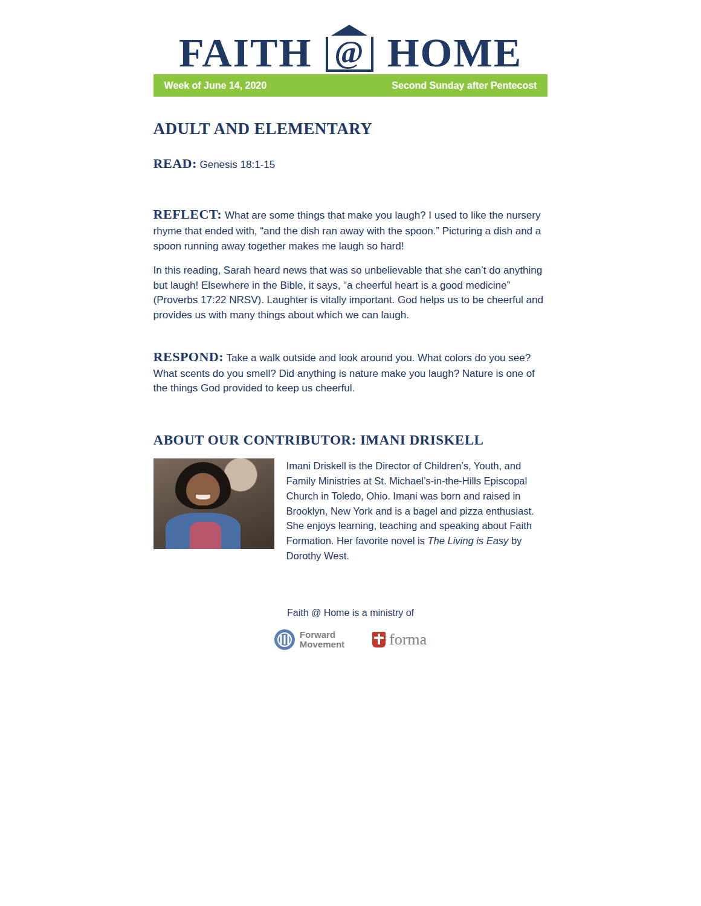FAITH @ HOME
Week of June 14, 2020 Second Sunday after Pentecost
Adult and Elementary
Read: Genesis 18:1-15
Reflect: What are some things that make you laugh? I used to like the nursery rhyme that ended with, “and the dish ran away with the spoon.” Picturing a dish and a spoon running away together makes me laugh so hard!
In this reading, Sarah heard news that was so unbelievable that she can’t do anything but laugh! Elsewhere in the Bible, it says, “a cheerful heart is a good medicine” (Proverbs 17:22 NRSV). Laughter is vitally important. God helps us to be cheerful and provides us with many things about which we can laugh.
Respond: Take a walk outside and look around you. What colors do you see? What scents do you smell? Did anything is nature make you laugh? Nature is one of the things God provided to keep us cheerful.
About Our Contributor: Imani Driskell
Imani Driskell is the Director of Children’s, Youth, and Family Ministries at St. Michael’s-in-the-Hills Episcopal Church in Toledo, Ohio. Imani was born and raised in Brooklyn, New York and is a bagel and pizza enthusiast. She enjoys learning, teaching and speaking about Faith Formation. Her favorite novel is The Living is Easy by Dorothy West.
Faith @ Home is a ministry of
Forward
Movement
forma